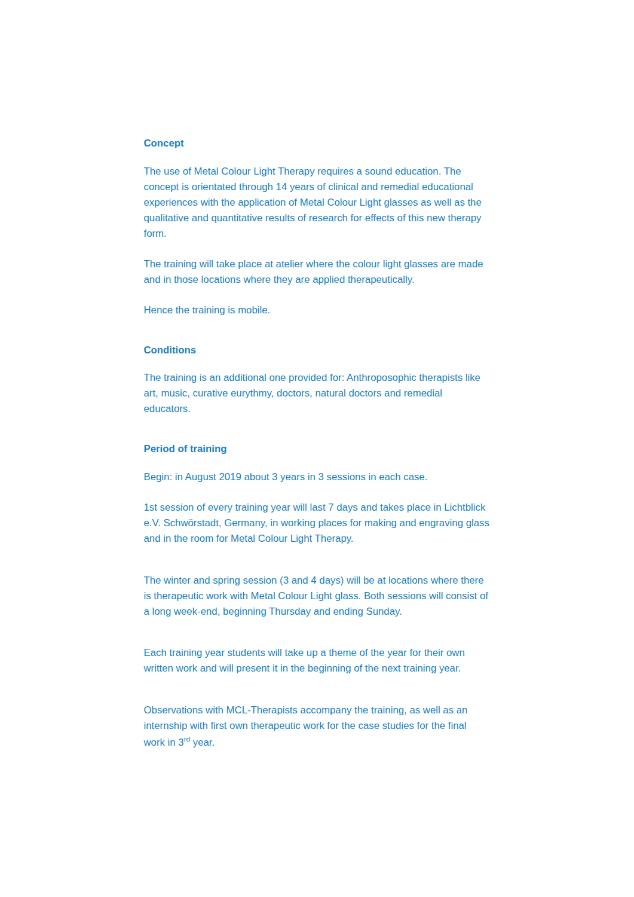Concept
The use of Metal Colour Light Therapy requires a sound education. The concept is orientated through 14 years of clinical and remedial educational experiences with the application of Metal Colour Light glasses as well as the qualitative and quantitative results of research for effects of this new therapy form.
The training will take place at atelier where the colour light glasses are made and in those locations where they are applied therapeutically.
Hence the training is mobile.
Conditions
The training is an additional one provided for: Anthroposophic therapists like art, music, curative eurythmy, doctors, natural doctors and remedial educators.
Period of training
Begin: in August 2019 about 3 years in 3 sessions in each case.
1st session of every training year will last 7 days and takes place in Lichtblick e.V. Schwörstadt, Germany, in working places for making and engraving glass and in the room for Metal Colour Light Therapy.
The winter and spring session (3 and 4 days) will be at locations where there is therapeutic work with Metal Colour Light glass. Both sessions will consist of a long week-end, beginning Thursday and ending Sunday.
Each training year students will take up a theme of the year for their own written work and will present it in the beginning of the next training year.
Observations with MCL-Therapists accompany the training, as well as an internship with first own therapeutic work for the case studies for the final work in 3rd year.